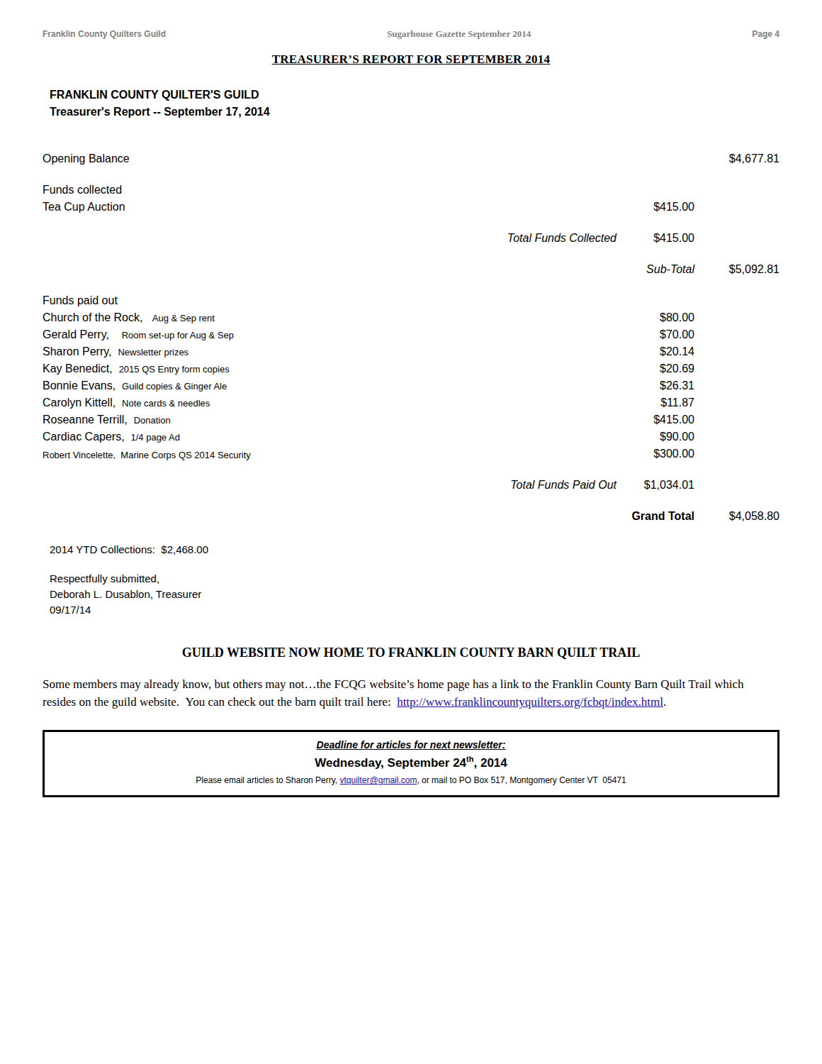Franklin County Quilters Guild
Sugarhouse Gazette September 2014
Page 4
TREASURER’S REPORT FOR SEPTEMBER 2014
FRANKLIN COUNTY QUILTER'S GUILD
Treasurer's Report -- September 17, 2014
| Opening Balance | | | $4,677.81 |
| Funds collected | | | |
| Tea Cup Auction | | $415.00 | |
| | Total Funds Collected | $415.00 | |
| | | Sub-Total | $5,092.81 |
| Funds paid out | | | |
| Church of the Rock, Aug & Sep rent | | $80.00 | |
| Gerald Perry, Room set-up for Aug & Sep | | $70.00 | |
| Sharon Perry, Newsletter prizes | | $20.14 | |
| Kay Benedict, 2015 QS Entry form copies | | $20.69 | |
| Bonnie Evans, Guild copies & Ginger Ale | | $26.31 | |
| Carolyn Kittell, Note cards & needles | | $11.87 | |
| Roseanne Terrill, Donation | | $415.00 | |
| Cardiac Capers, 1/4 page Ad | | $90.00 | |
| Robert Vincelette, Marine Corps QS 2014 Security | | $300.00 | |
| | Total Funds Paid Out | $1,034.01 | |
| | | Grand Total | $4,058.80 |
2014 YTD Collections: $2,468.00
Respectfully submitted,
Deborah L. Dusablon, Treasurer
09/17/14
GUILD WEBSITE NOW HOME TO FRANKLIN COUNTY BARN QUILT TRAIL
Some members may already know, but others may not…the FCQG website’s home page has a link to the Franklin County Barn Quilt Trail which resides on the guild website. You can check out the barn quilt trail here: http://www.franklincountyquilters.org/fcbqt/index.html.
Deadline for articles for next newsletter:
Wednesday, September 24th, 2014
Please email articles to Sharon Perry, vtquilter@gmail.com, or mail to PO Box 517, Montgomery Center VT 05471